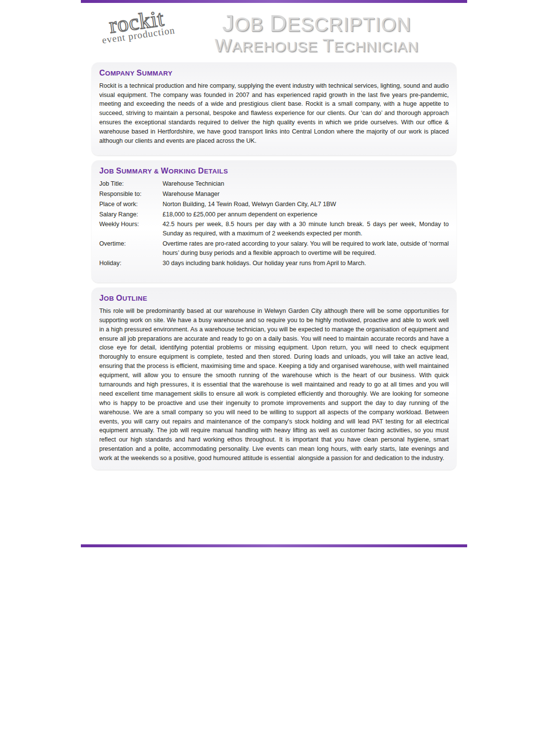rockit
event production
JOB DESCRIPTION
WAREHOUSE TECHNICIAN
COMPANY SUMMARY
Rockit is a technical production and hire company, supplying the event industry with technical services, lighting, sound and audio visual equipment. The company was founded in 2007 and has experienced rapid growth in the last five years pre-pandemic, meeting and exceeding the needs of a wide and prestigious client base. Rockit is a small company, with a huge appetite to succeed, striving to maintain a personal, bespoke and flawless experience for our clients. Our ‘can do’ and thorough approach ensures the exceptional standards required to deliver the high quality events in which we pride ourselves. With our office & warehouse based in Hertfordshire, we have good transport links into Central London where the majority of our work is placed although our clients and events are placed across the UK.
JOB SUMMARY & WORKING DETAILS
Job Title:
Warehouse Technician
Responsible to:
Warehouse Manager
Place of work:
Norton Building, 14 Tewin Road, Welwyn Garden City, AL7 1BW
Salary Range:
£18,000 to £25,000 per annum dependent on experience
Weekly Hours:
42.5 hours per week, 8.5 hours per day with a 30 minute lunch break. 5 days per week, Monday to Sunday as required, with a maximum of 2 weekends expected per month.
Overtime:
Overtime rates are pro-rated according to your salary. You will be required to work late, outside of ‘normal hours’ during busy periods and a flexible approach to overtime will be required.
Holiday:
30 days including bank holidays. Our holiday year runs from April to March.
JOB OUTLINE
This role will be predominantly based at our warehouse in Welwyn Garden City although there will be some opportunities for supporting work on site. We have a busy warehouse and so require you to be highly motivated, proactive and able to work well in a high pressured environment. As a warehouse technician, you will be expected to manage the organisation of equipment and ensure all job preparations are accurate and ready to go on a daily basis. You will need to maintain accurate records and have a close eye for detail, identifying potential problems or missing equipment. Upon return, you will need to check equipment thoroughly to ensure equipment is complete, tested and then stored. During loads and unloads, you will take an active lead, ensuring that the process is efficient, maximising time and space. Keeping a tidy and organised warehouse, with well maintained equipment, will allow you to ensure the smooth running of the warehouse which is the heart of our business. With quick turnarounds and high pressures, it is essential that the warehouse is well maintained and ready to go at all times and you will need excellent time management skills to ensure all work is completed efficiently and thoroughly. We are looking for someone who is happy to be proactive and use their ingenuity to promote improvements and support the day to day running of the warehouse. We are a small company so you will need to be willing to support all aspects of the company workload. Between events, you will carry out repairs and maintenance of the company's stock holding and will lead PAT testing for all electrical equipment annually. The job will require manual handling with heavy lifting as well as customer facing activities, so you must reflect our high standards and hard working ethos throughout. It is important that you have clean personal hygiene, smart presentation and a polite, accommodating personality. Live events can mean long hours, with early starts, late evenings and work at the weekends so a positive, good humoured attitude is essential alongside a passion for and dedication to the industry.